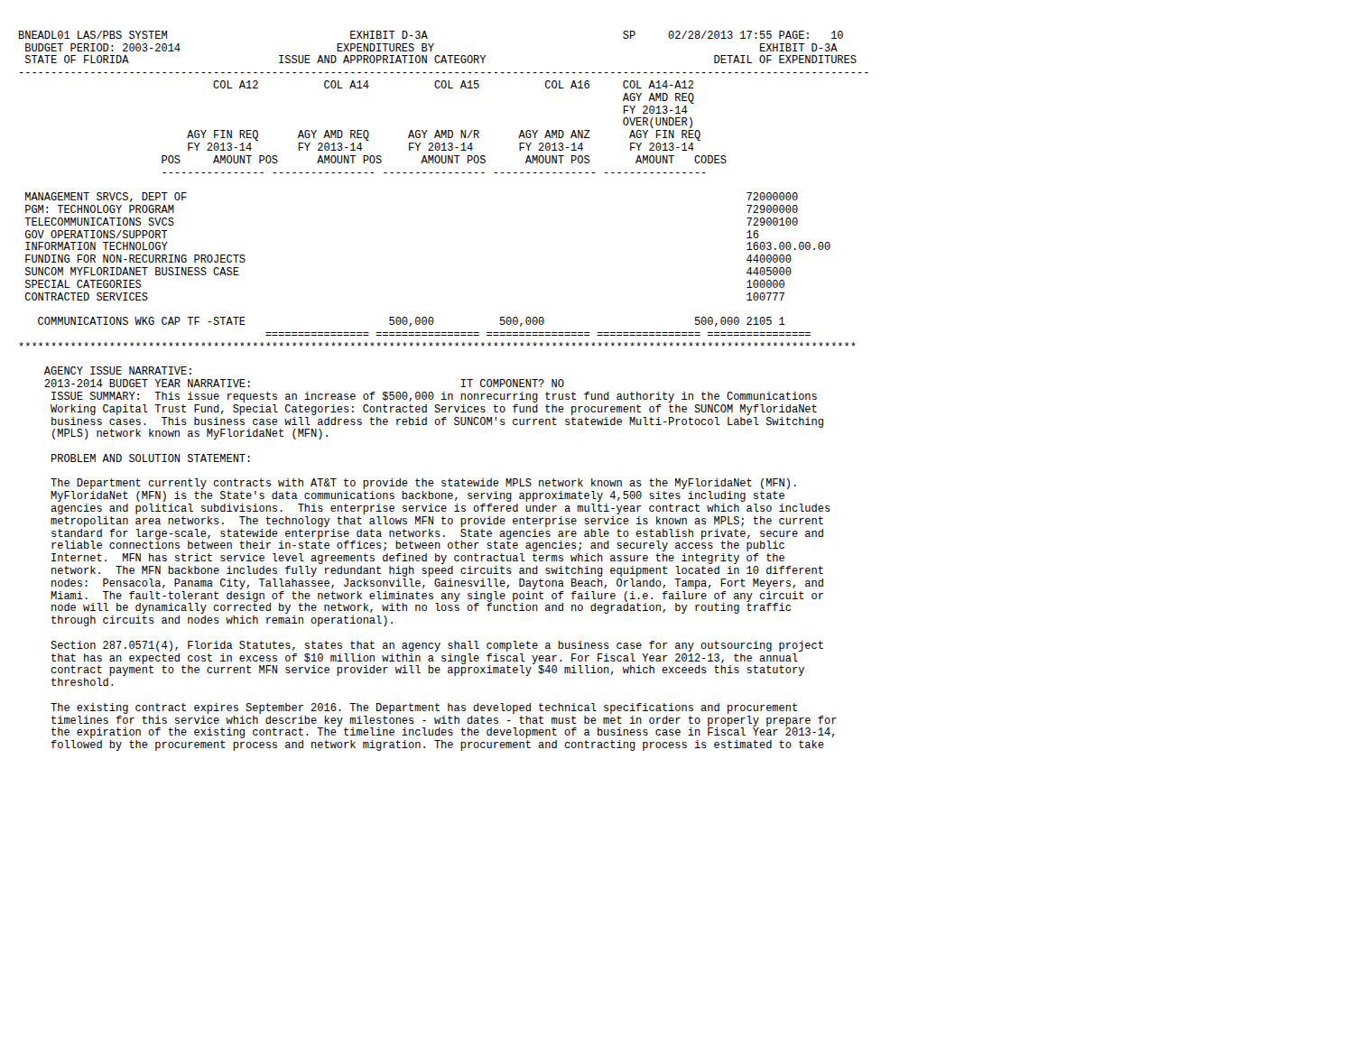BNEADL01 LAS/PBS SYSTEM EXHIBIT D-3A SP 02/28/2013 17:55 PAGE: 10 BUDGET PERIOD: 2003-2014 EXPENDITURES BY EXHIBIT D-3A STATE OF FLORIDA ISSUE AND APPROPRIATION CATEGORY DETAIL OF EXPENDITURES ----------------------------------------------------------------------------------------------------------------------------------- COL A12 COL A14 COL A15 COL A16 COL A14-A12 AGY AMD REQ FY 2013-14 OVER(UNDER) AGY FIN REQ AGY AMD REQ AGY AMD N/R AGY AMD ANZ AGY FIN REQ FY 2013-14 FY 2013-14 FY 2013-14 FY 2013-14 FY 2013-14 POS AMOUNT POS AMOUNT POS AMOUNT POS AMOUNT POS AMOUNT CODES ---------------- ---------------- ---------------- ---------------- ---------------- MANAGEMENT SRVCS, DEPT OF 72000000 PGM: TECHNOLOGY PROGRAM 72900000 TELECOMMUNICATIONS SVCS 72900100 GOV OPERATIONS/SUPPORT 16 INFORMATION TECHNOLOGY 1603.00.00.00 FUNDING FOR NON-RECURRING PROJECTS 4400000 SUNCOM MYFLORIDANET BUSINESS CASE 4405000 SPECIAL CATEGORIES 100000 CONTRACTED SERVICES 100777 COMMUNICATIONS WKG CAP TF -STATE 500,000 500,000 500,000 2105 1 ================ ================ ================ ================ ================ ********************************************************************************************************************************* AGENCY ISSUE NARRATIVE: 2013-2014 BUDGET YEAR NARRATIVE: IT COMPONENT? NO ISSUE SUMMARY: This issue requests an increase of $500,000 in nonrecurring trust fund authority in the Communications Working Capital Trust Fund, Special Categories: Contracted Services to fund the procurement of the SUNCOM MyfloridaNet business cases. This business case will address the rebid of SUNCOM's current statewide Multi-Protocol Label Switching (MPLS) network known as MyFloridaNet (MFN). PROBLEM AND SOLUTION STATEMENT: The Department currently contracts with AT&T to provide the statewide MPLS network known as the MyFloridaNet (MFN). MyFloridaNet (MFN) is the State's data communications backbone, serving approximately 4,500 sites including state agencies and political subdivisions. This enterprise service is offered under a multi-year contract which also includes metropolitan area networks. The technology that allows MFN to provide enterprise service is known as MPLS; the current standard for large-scale, statewide enterprise data networks. State agencies are able to establish private, secure and reliable connections between their in-state offices; between other state agencies; and securely access the public Internet. MFN has strict service level agreements defined by contractual terms which assure the integrity of the network. The MFN backbone includes fully redundant high speed circuits and switching equipment located in 10 different nodes: Pensacola, Panama City, Tallahassee, Jacksonville, Gainesville, Daytona Beach, Orlando, Tampa, Fort Meyers, and Miami. The fault-tolerant design of the network eliminates any single point of failure (i.e. failure of any circuit or node will be dynamically corrected by the network, with no loss of function and no degradation, by routing traffic through circuits and nodes which remain operational). Section 287.0571(4), Florida Statutes, states that an agency shall complete a business case for any outsourcing project that has an expected cost in excess of $10 million within a single fiscal year. For Fiscal Year 2012-13, the annual contract payment to the current MFN service provider will be approximately $40 million, which exceeds this statutory threshold. The existing contract expires September 2016. The Department has developed technical specifications and procurement timelines for this service which describe key milestones - with dates - that must be met in order to properly prepare for the expiration of the existing contract. The timeline includes the development of a business case in Fiscal Year 2013-14, followed by the procurement process and network migration. The procurement and contracting process is estimated to take